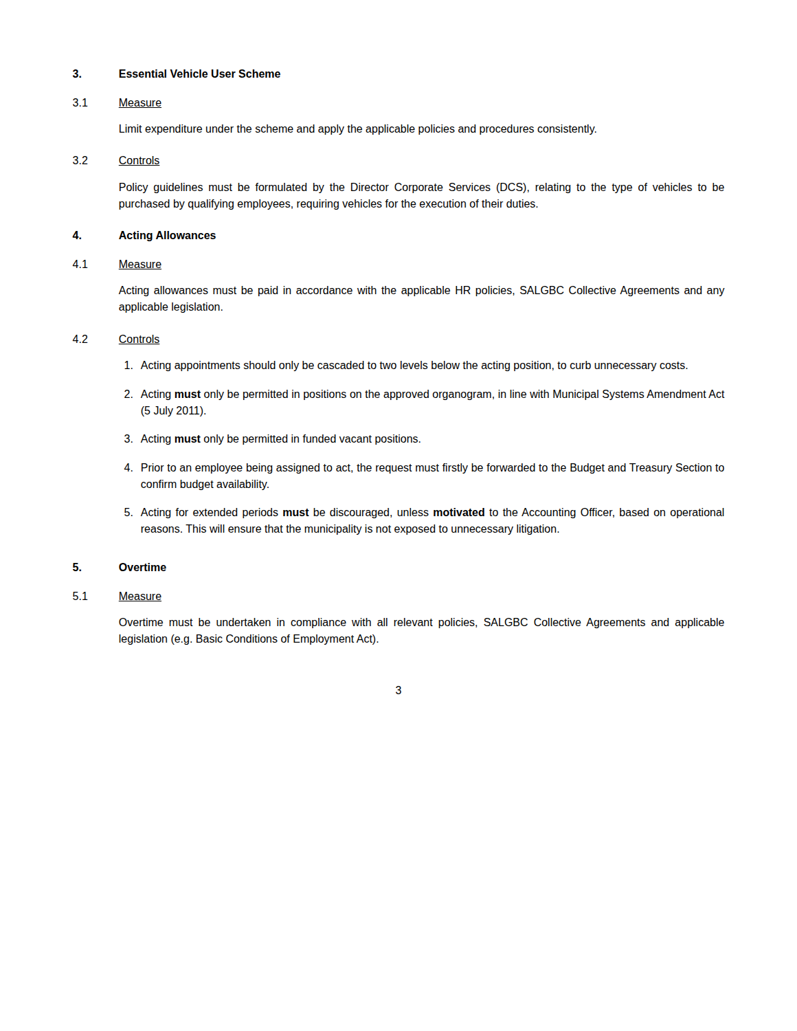3. Essential Vehicle User Scheme
3.1 Measure
Limit expenditure under the scheme and apply the applicable policies and procedures consistently.
3.2 Controls
Policy guidelines must be formulated by the Director Corporate Services (DCS), relating to the type of vehicles to be purchased by qualifying employees, requiring vehicles for the execution of their duties.
4. Acting Allowances
4.1 Measure
Acting allowances must be paid in accordance with the applicable HR policies, SALGBC Collective Agreements and any applicable legislation.
4.2 Controls
Acting appointments should only be cascaded to two levels below the acting position, to curb unnecessary costs.
Acting must only be permitted in positions on the approved organogram, in line with Municipal Systems Amendment Act (5 July 2011).
Acting must only be permitted in funded vacant positions.
Prior to an employee being assigned to act, the request must firstly be forwarded to the Budget and Treasury Section to confirm budget availability.
Acting for extended periods must be discouraged, unless motivated to the Accounting Officer, based on operational reasons. This will ensure that the municipality is not exposed to unnecessary litigation.
5. Overtime
5.1 Measure
Overtime must be undertaken in compliance with all relevant policies, SALGBC Collective Agreements and applicable legislation (e.g. Basic Conditions of Employment Act).
3